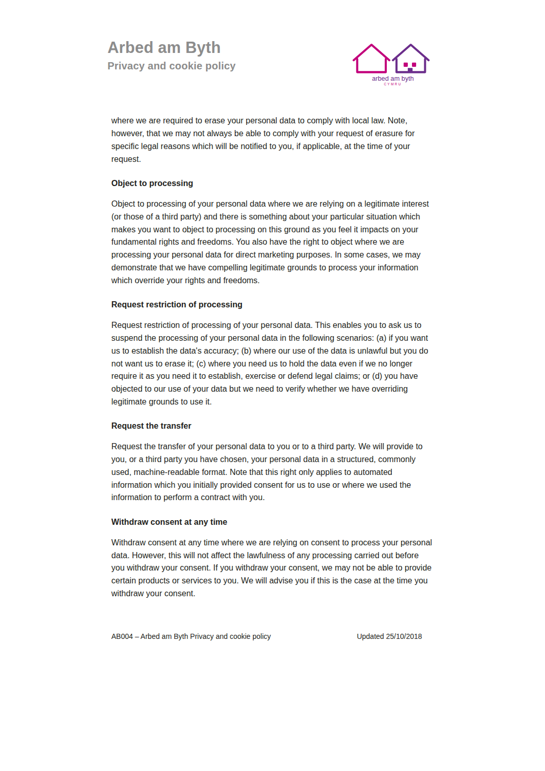Arbed am Byth
Privacy and cookie policy
arbed am byth CYMRU
where we are required to erase your personal data to comply with local law. Note, however, that we may not always be able to comply with your request of erasure for specific legal reasons which will be notified to you, if applicable, at the time of your request.
Object to processing
Object to processing of your personal data where we are relying on a legitimate interest (or those of a third party) and there is something about your particular situation which makes you want to object to processing on this ground as you feel it impacts on your fundamental rights and freedoms. You also have the right to object where we are processing your personal data for direct marketing purposes. In some cases, we may demonstrate that we have compelling legitimate grounds to process your information which override your rights and freedoms.
Request restriction of processing
Request restriction of processing of your personal data. This enables you to ask us to suspend the processing of your personal data in the following scenarios: (a) if you want us to establish the data's accuracy; (b) where our use of the data is unlawful but you do not want us to erase it; (c) where you need us to hold the data even if we no longer require it as you need it to establish, exercise or defend legal claims; or (d) you have objected to our use of your data but we need to verify whether we have overriding legitimate grounds to use it.
Request the transfer
Request the transfer of your personal data to you or to a third party. We will provide to you, or a third party you have chosen, your personal data in a structured, commonly used, machine-readable format. Note that this right only applies to automated information which you initially provided consent for us to use or where we used the information to perform a contract with you.
Withdraw consent at any time
Withdraw consent at any time where we are relying on consent to process your personal data. However, this will not affect the lawfulness of any processing carried out before you withdraw your consent. If you withdraw your consent, we may not be able to provide certain products or services to you. We will advise you if this is the case at the time you withdraw your consent.
AB004 – Arbed am Byth Privacy and cookie policy
Updated 25/10/2018